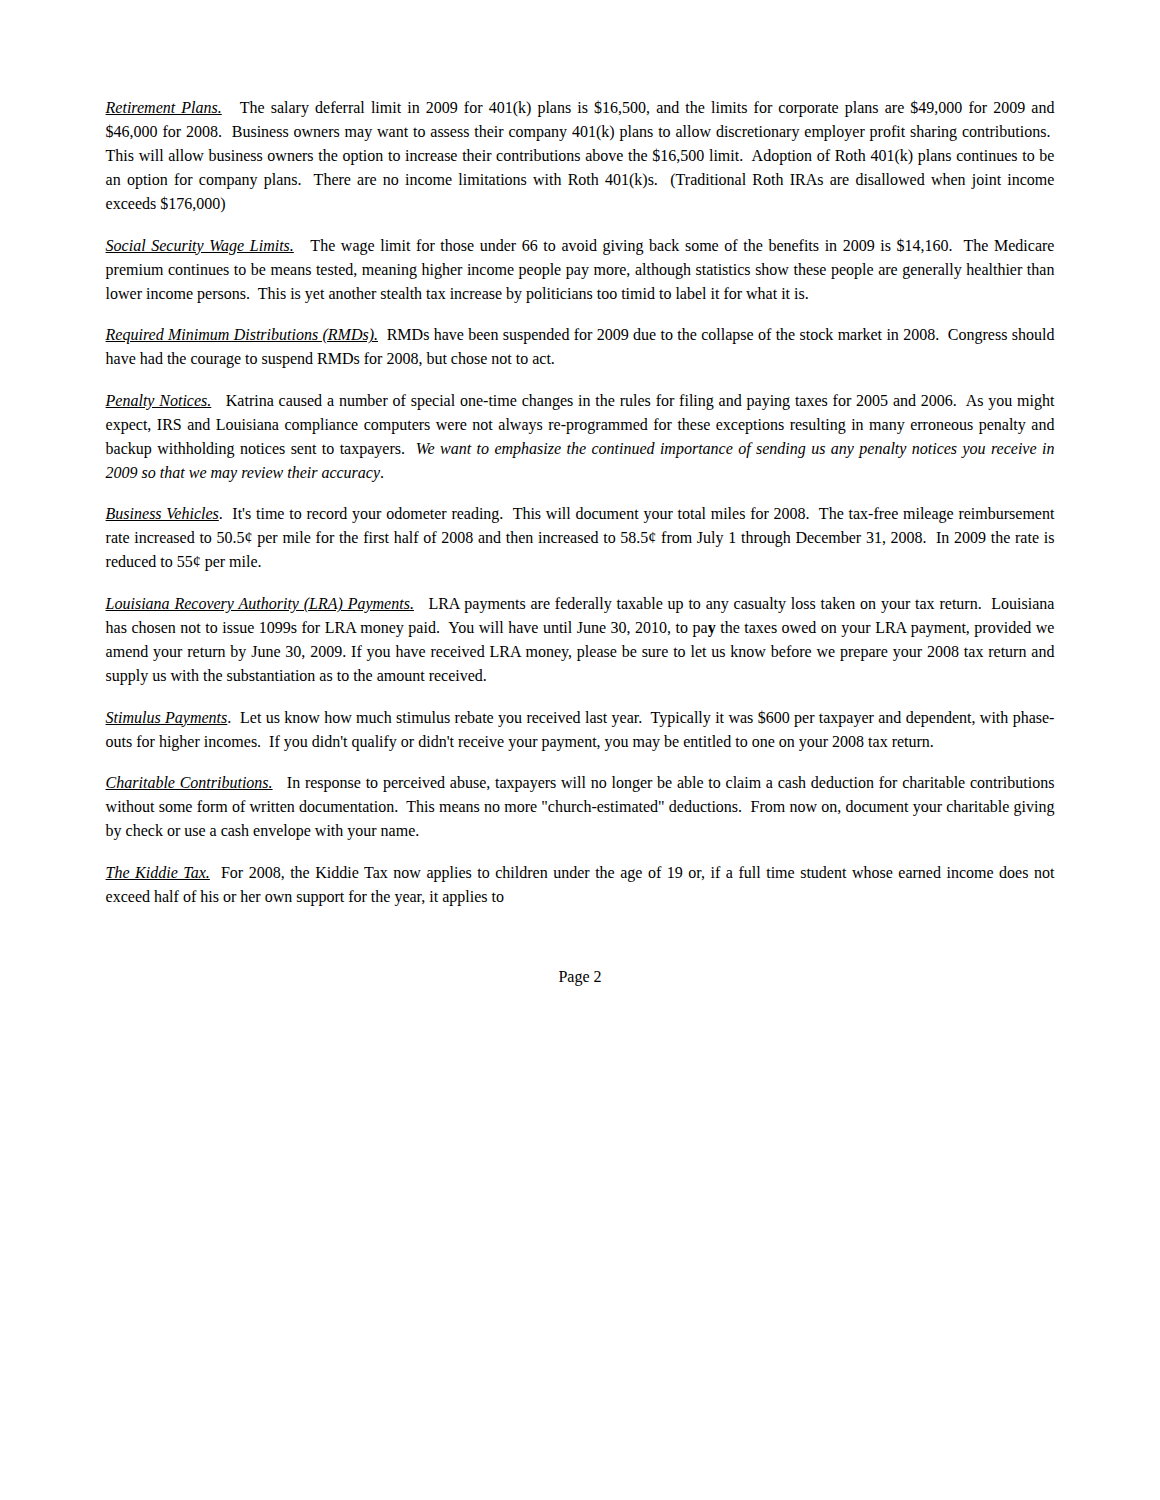Retirement Plans. The salary deferral limit in 2009 for 401(k) plans is $16,500, and the limits for corporate plans are $49,000 for 2009 and $46,000 for 2008. Business owners may want to assess their company 401(k) plans to allow discretionary employer profit sharing contributions. This will allow business owners the option to increase their contributions above the $16,500 limit. Adoption of Roth 401(k) plans continues to be an option for company plans. There are no income limitations with Roth 401(k)s. (Traditional Roth IRAs are disallowed when joint income exceeds $176,000)
Social Security Wage Limits. The wage limit for those under 66 to avoid giving back some of the benefits in 2009 is $14,160. The Medicare premium continues to be means tested, meaning higher income people pay more, although statistics show these people are generally healthier than lower income persons. This is yet another stealth tax increase by politicians too timid to label it for what it is.
Required Minimum Distributions (RMDs). RMDs have been suspended for 2009 due to the collapse of the stock market in 2008. Congress should have had the courage to suspend RMDs for 2008, but chose not to act.
Penalty Notices. Katrina caused a number of special one-time changes in the rules for filing and paying taxes for 2005 and 2006. As you might expect, IRS and Louisiana compliance computers were not always re-programmed for these exceptions resulting in many erroneous penalty and backup withholding notices sent to taxpayers. We want to emphasize the continued importance of sending us any penalty notices you receive in 2009 so that we may review their accuracy.
Business Vehicles. It's time to record your odometer reading. This will document your total miles for 2008. The tax-free mileage reimbursement rate increased to 50.5¢ per mile for the first half of 2008 and then increased to 58.5¢ from July 1 through December 31, 2008. In 2009 the rate is reduced to 55¢ per mile.
Louisiana Recovery Authority (LRA) Payments. LRA payments are federally taxable up to any casualty loss taken on your tax return. Louisiana has chosen not to issue 1099s for LRA money paid. You will have until June 30, 2010, to pay the taxes owed on your LRA payment, provided we amend your return by June 30, 2009. If you have received LRA money, please be sure to let us know before we prepare your 2008 tax return and supply us with the substantiation as to the amount received.
Stimulus Payments. Let us know how much stimulus rebate you received last year. Typically it was $600 per taxpayer and dependent, with phase-outs for higher incomes. If you didn't qualify or didn't receive your payment, you may be entitled to one on your 2008 tax return.
Charitable Contributions. In response to perceived abuse, taxpayers will no longer be able to claim a cash deduction for charitable contributions without some form of written documentation. This means no more "church-estimated" deductions. From now on, document your charitable giving by check or use a cash envelope with your name.
The Kiddie Tax. For 2008, the Kiddie Tax now applies to children under the age of 19 or, if a full time student whose earned income does not exceed half of his or her own support for the year, it applies to
Page 2